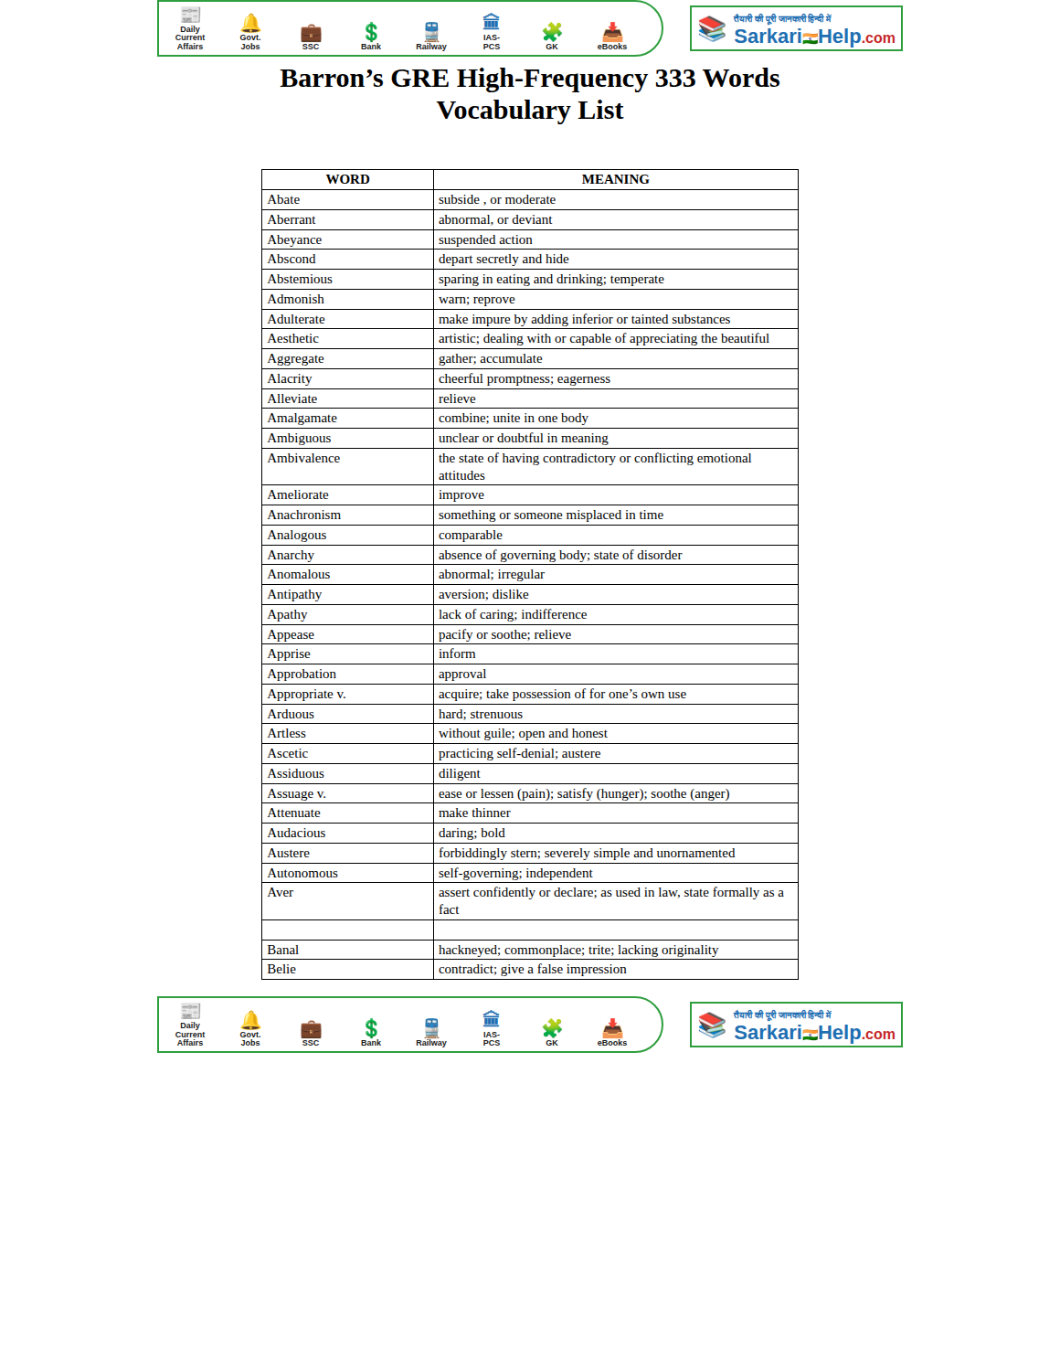📰Daily
Current
Affairs
🔔Govt.
Jobs
💼SSC
💲Bank
🚆Railway
🏛IAS-
PCS
🧩GK
📥eBooks
📚 तैयारी की पूरी जानकारी हिन्दी में
Sarkari🇮🇳Help.com
Barron’s GRE High-Frequency 333 Words
Vocabulary List
| WORD | MEANING |
| --- | --- |
| Abate | subside , or moderate |
| Aberrant | abnormal, or deviant |
| Abeyance | suspended action |
| Abscond | depart secretly and hide |
| Abstemious | sparing in eating and drinking; temperate |
| Admonish | warn; reprove |
| Adulterate | make impure by adding inferior or tainted substances |
| Aesthetic | artistic; dealing with or capable of appreciating the beautiful |
| Aggregate | gather; accumulate |
| Alacrity | cheerful promptness; eagerness |
| Alleviate | relieve |
| Amalgamate | combine; unite in one body |
| Ambiguous | unclear or doubtful in meaning |
| Ambivalence | the state of having contradictory or conflicting emotional attitudes |
| Ameliorate | improve |
| Anachronism | something or someone misplaced in time |
| Analogous | comparable |
| Anarchy | absence of governing body; state of disorder |
| Anomalous | abnormal; irregular |
| Antipathy | aversion; dislike |
| Apathy | lack of caring; indifference |
| Appease | pacify or soothe; relieve |
| Apprise | inform |
| Approbation | approval |
| Appropriate v. | acquire; take possession of for one’s own use |
| Arduous | hard; strenuous |
| Artless | without guile; open and honest |
| Ascetic | practicing self-denial; austere |
| Assiduous | diligent |
| Assuage v. | ease or lessen (pain); satisfy (hunger); soothe (anger) |
| Attenuate | make thinner |
| Audacious | daring; bold |
| Austere | forbiddingly stern; severely simple and unornamented |
| Autonomous | self-governing; independent |
| Aver | assert confidently or declare; as used in law, state formally as a fact |
| Banal | hackneyed; commonplace; trite; lacking originality |
| Belie | contradict; give a false impression |
📰Daily
Current
Affairs
🔔Govt.
Jobs
💼SSC
💲Bank
🚆Railway
🏛IAS-
PCS
🧩GK
📥eBooks
📚 तैयारी की पूरी जानकारी हिन्दी में
Sarkari🇮🇳Help.com